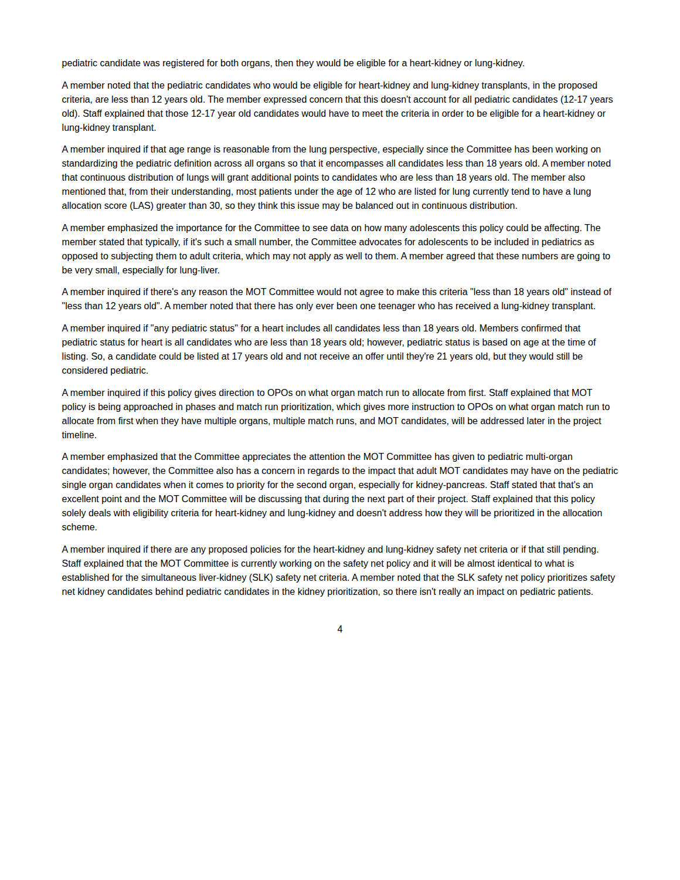pediatric candidate was registered for both organs, then they would be eligible for a heart-kidney or lung-kidney.
A member noted that the pediatric candidates who would be eligible for heart-kidney and lung-kidney transplants, in the proposed criteria, are less than 12 years old. The member expressed concern that this doesn't account for all pediatric candidates (12-17 years old). Staff explained that those 12-17 year old candidates would have to meet the criteria in order to be eligible for a heart-kidney or lung-kidney transplant.
A member inquired if that age range is reasonable from the lung perspective, especially since the Committee has been working on standardizing the pediatric definition across all organs so that it encompasses all candidates less than 18 years old. A member noted that continuous distribution of lungs will grant additional points to candidates who are less than 18 years old. The member also mentioned that, from their understanding, most patients under the age of 12 who are listed for lung currently tend to have a lung allocation score (LAS) greater than 30, so they think this issue may be balanced out in continuous distribution.
A member emphasized the importance for the Committee to see data on how many adolescents this policy could be affecting. The member stated that typically, if it's such a small number, the Committee advocates for adolescents to be included in pediatrics as opposed to subjecting them to adult criteria, which may not apply as well to them. A member agreed that these numbers are going to be very small, especially for lung-liver.
A member inquired if there's any reason the MOT Committee would not agree to make this criteria "less than 18 years old" instead of "less than 12 years old". A member noted that there has only ever been one teenager who has received a lung-kidney transplant.
A member inquired if "any pediatric status" for a heart includes all candidates less than 18 years old. Members confirmed that pediatric status for heart is all candidates who are less than 18 years old; however, pediatric status is based on age at the time of listing. So, a candidate could be listed at 17 years old and not receive an offer until they're 21 years old, but they would still be considered pediatric.
A member inquired if this policy gives direction to OPOs on what organ match run to allocate from first. Staff explained that MOT policy is being approached in phases and match run prioritization, which gives more instruction to OPOs on what organ match run to allocate from first when they have multiple organs, multiple match runs, and MOT candidates, will be addressed later in the project timeline.
A member emphasized that the Committee appreciates the attention the MOT Committee has given to pediatric multi-organ candidates; however, the Committee also has a concern in regards to the impact that adult MOT candidates may have on the pediatric single organ candidates when it comes to priority for the second organ, especially for kidney-pancreas. Staff stated that that's an excellent point and the MOT Committee will be discussing that during the next part of their project. Staff explained that this policy solely deals with eligibility criteria for heart-kidney and lung-kidney and doesn't address how they will be prioritized in the allocation scheme.
A member inquired if there are any proposed policies for the heart-kidney and lung-kidney safety net criteria or if that still pending. Staff explained that the MOT Committee is currently working on the safety net policy and it will be almost identical to what is established for the simultaneous liver-kidney (SLK) safety net criteria. A member noted that the SLK safety net policy prioritizes safety net kidney candidates behind pediatric candidates in the kidney prioritization, so there isn't really an impact on pediatric patients.
4